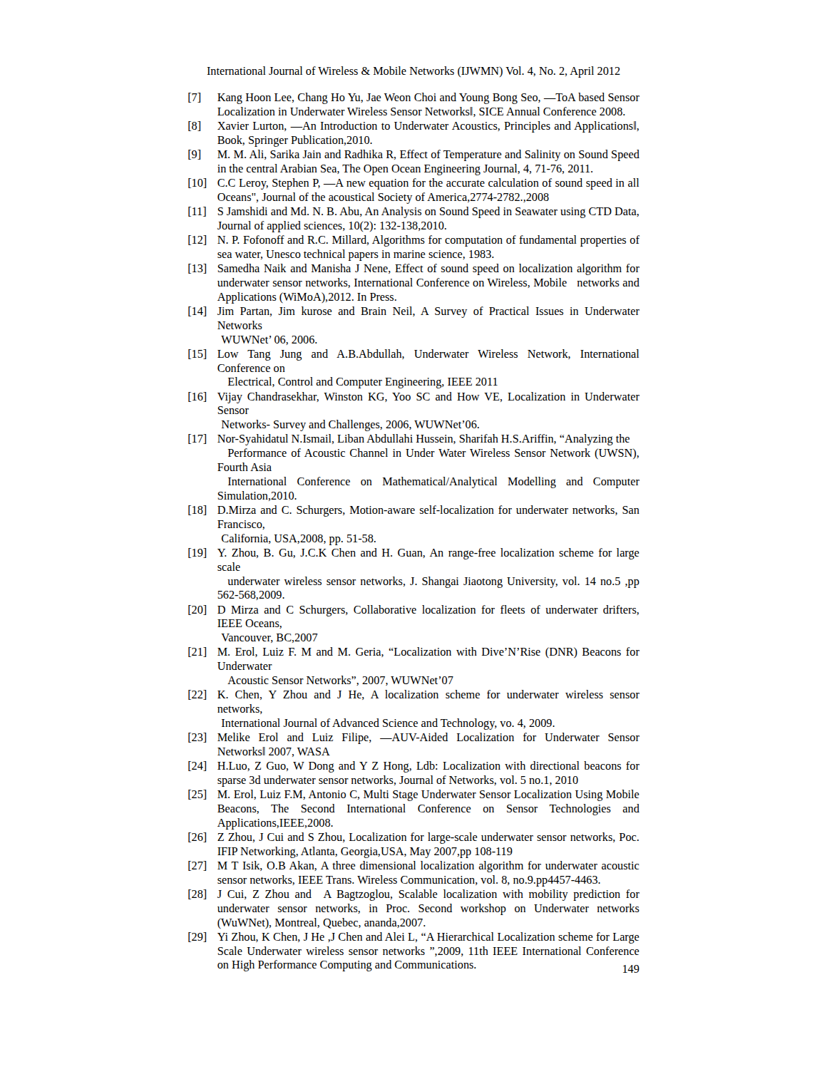International Journal of Wireless & Mobile Networks (IJWMN) Vol. 4, No. 2, April 2012
[7] Kang Hoon Lee, Chang Ho Yu, Jae Weon Choi and Young Bong Seo, ―ToA based Sensor Localization in Underwater Wireless Sensor Networks‖, SICE Annual Conference 2008.
[8] Xavier Lurton, ―An Introduction to Underwater Acoustics, Principles and Applications‖, Book, Springer Publication,2010.
[9] M. M. Ali, Sarika Jain and Radhika R, Effect of Temperature and Salinity on Sound Speed in the central Arabian Sea, The Open Ocean Engineering Journal, 4, 71-76, 2011.
[10] C.C Leroy, Stephen P, ―A new equation for the accurate calculation of sound speed in all Oceans", Journal of the acoustical Society of America,2774-2782.,2008
[11] S Jamshidi and Md. N. B. Abu, An Analysis on Sound Speed in Seawater using CTD Data, Journal of applied sciences, 10(2): 132-138,2010.
[12] N. P. Fofonoff and R.C. Millard, Algorithms for computation of fundamental properties of sea water, Unesco technical papers in marine science, 1983.
[13] Samedha Naik and Manisha J Nene, Effect of sound speed on localization algorithm for underwater sensor networks, International Conference on Wireless, Mobile networks and Applications (WiMoA),2012. In Press.
[14] Jim Partan, Jim kurose and Brain Neil, A Survey of Practical Issues in Underwater Networks
WUWNet’ 06, 2006.
[15] Low Tang Jung and A.B.Abdullah, Underwater Wireless Network, International Conference on
Electrical, Control and Computer Engineering, IEEE 2011
[16] Vijay Chandrasekhar, Winston KG, Yoo SC and How VE, Localization in Underwater Sensor
Networks- Survey and Challenges, 2006, WUWNet’06.
[17] Nor-Syahidatul N.Ismail, Liban Abdullahi Hussein, Sharifah H.S.Ariffin, “Analyzing the
Performance of Acoustic Channel in Under Water Wireless Sensor Network (UWSN), Fourth Asia
International Conference on Mathematical/Analytical Modelling and Computer Simulation,2010.
[18] D.Mirza and C. Schurgers, Motion-aware self-localization for underwater networks, San Francisco,
California, USA,2008, pp. 51-58.
[19] Y. Zhou, B. Gu, J.C.K Chen and H. Guan, An range-free localization scheme for large scale
underwater wireless sensor networks, J. Shangai Jiaotong University, vol. 14 no.5 ,pp 562-568,2009.
[20] D Mirza and C Schurgers, Collaborative localization for fleets of underwater drifters, IEEE Oceans,
Vancouver, BC,2007
[21] M. Erol, Luiz F. M and M. Geria, “Localization with Dive’N’Rise (DNR) Beacons for Underwater
Acoustic Sensor Networks”, 2007, WUWNet’07
[22] K. Chen, Y Zhou and J He, A localization scheme for underwater wireless sensor networks,
International Journal of Advanced Science and Technology, vo. 4, 2009.
[23] Melike Erol and Luiz Filipe, ―AUV-Aided Localization for Underwater Sensor Networks‖ 2007, WASA
[24] H.Luo, Z Guo, W Dong and Y Z Hong, Ldb: Localization with directional beacons for sparse 3d underwater sensor networks, Journal of Networks, vol. 5 no.1, 2010
[25] M. Erol, Luiz F.M, Antonio C, Multi Stage Underwater Sensor Localization Using Mobile Beacons, The Second International Conference on Sensor Technologies and Applications,IEEE,2008.
[26] Z Zhou, J Cui and S Zhou, Localization for large-scale underwater sensor networks, Poc. IFIP Networking, Atlanta, Georgia,USA, May 2007,pp 108-119
[27] M T Isik, O.B Akan, A three dimensional localization algorithm for underwater acoustic sensor networks, IEEE Trans. Wireless Communication, vol. 8, no.9.pp4457-4463.
[28] J Cui, Z Zhou and A Bagtzoglou, Scalable localization with mobility prediction for underwater sensor networks, in Proc. Second workshop on Underwater networks (WuWNet), Montreal, Quebec, ananda,2007.
[29] Yi Zhou, K Chen, J He ,J Chen and Alei L, “A Hierarchical Localization scheme for Large Scale Underwater wireless sensor networks ”,2009, 11th IEEE International Conference on High Performance Computing and Communications.
149